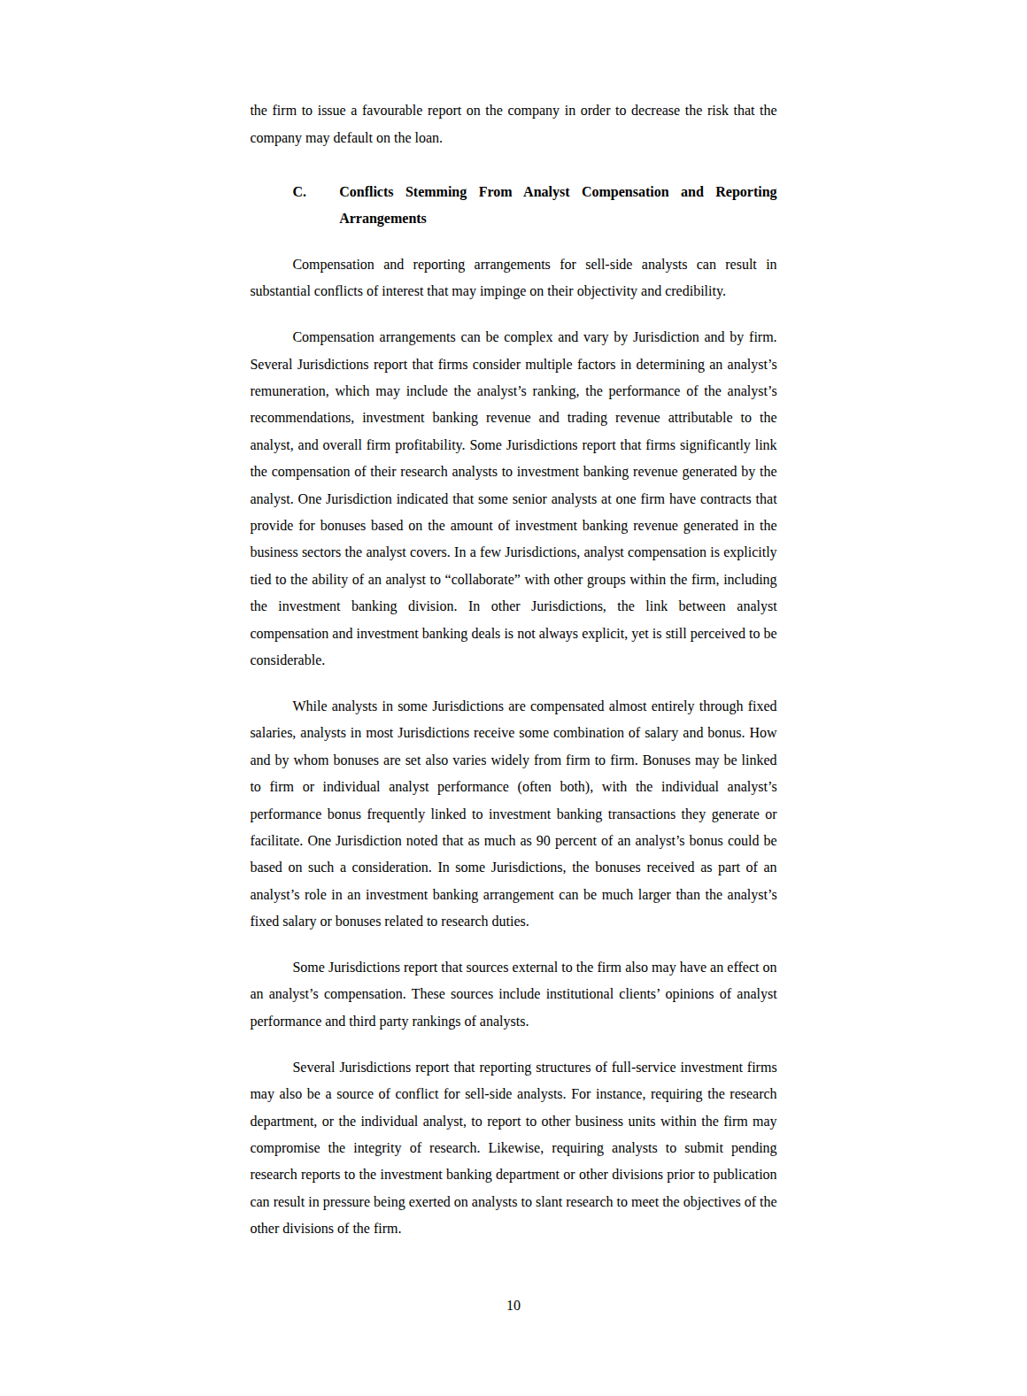the firm to issue a favourable report on the company in order to decrease the risk that the company may default on the loan.
C. Conflicts Stemming From Analyst Compensation and Reporting Arrangements
Compensation and reporting arrangements for sell-side analysts can result in substantial conflicts of interest that may impinge on their objectivity and credibility.
Compensation arrangements can be complex and vary by Jurisdiction and by firm. Several Jurisdictions report that firms consider multiple factors in determining an analyst’s remuneration, which may include the analyst’s ranking, the performance of the analyst’s recommendations, investment banking revenue and trading revenue attributable to the analyst, and overall firm profitability. Some Jurisdictions report that firms significantly link the compensation of their research analysts to investment banking revenue generated by the analyst. One Jurisdiction indicated that some senior analysts at one firm have contracts that provide for bonuses based on the amount of investment banking revenue generated in the business sectors the analyst covers. In a few Jurisdictions, analyst compensation is explicitly tied to the ability of an analyst to “collaborate” with other groups within the firm, including the investment banking division. In other Jurisdictions, the link between analyst compensation and investment banking deals is not always explicit, yet is still perceived to be considerable.
While analysts in some Jurisdictions are compensated almost entirely through fixed salaries, analysts in most Jurisdictions receive some combination of salary and bonus. How and by whom bonuses are set also varies widely from firm to firm. Bonuses may be linked to firm or individual analyst performance (often both), with the individual analyst’s performance bonus frequently linked to investment banking transactions they generate or facilitate. One Jurisdiction noted that as much as 90 percent of an analyst’s bonus could be based on such a consideration. In some Jurisdictions, the bonuses received as part of an analyst’s role in an investment banking arrangement can be much larger than the analyst’s fixed salary or bonuses related to research duties.
Some Jurisdictions report that sources external to the firm also may have an effect on an analyst’s compensation. These sources include institutional clients’ opinions of analyst performance and third party rankings of analysts.
Several Jurisdictions report that reporting structures of full-service investment firms may also be a source of conflict for sell-side analysts. For instance, requiring the research department, or the individual analyst, to report to other business units within the firm may compromise the integrity of research. Likewise, requiring analysts to submit pending research reports to the investment banking department or other divisions prior to publication can result in pressure being exerted on analysts to slant research to meet the objectives of the other divisions of the firm.
10